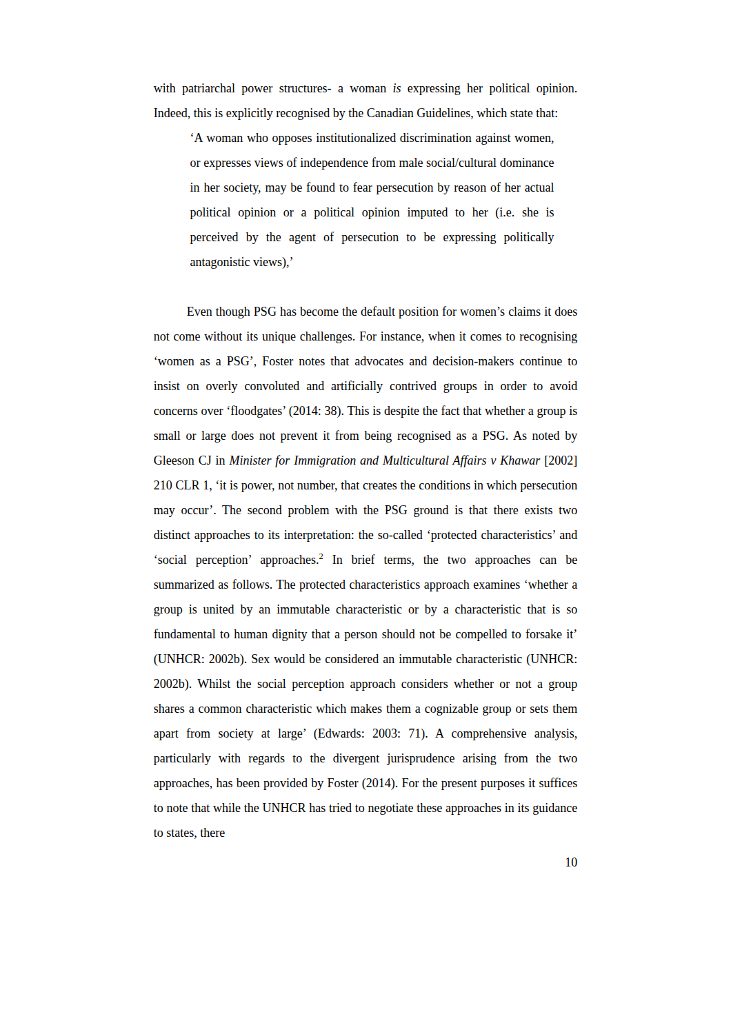with patriarchal power structures- a woman is expressing her political opinion. Indeed, this is explicitly recognised by the Canadian Guidelines, which state that:
‘A woman who opposes institutionalized discrimination against women, or expresses views of independence from male social/cultural dominance in her society, may be found to fear persecution by reason of her actual political opinion or a political opinion imputed to her (i.e. she is perceived by the agent of persecution to be expressing politically antagonistic views),’
Even though PSG has become the default position for women’s claims it does not come without its unique challenges. For instance, when it comes to recognising ‘women as a PSG’, Foster notes that advocates and decision-makers continue to insist on overly convoluted and artificially contrived groups in order to avoid concerns over ‘floodgates’ (2014: 38). This is despite the fact that whether a group is small or large does not prevent it from being recognised as a PSG. As noted by Gleeson CJ in Minister for Immigration and Multicultural Affairs v Khawar [2002] 210 CLR 1, ‘it is power, not number, that creates the conditions in which persecution may occur’. The second problem with the PSG ground is that there exists two distinct approaches to its interpretation: the so-called ‘protected characteristics’ and ‘social perception’ approaches.2 In brief terms, the two approaches can be summarized as follows. The protected characteristics approach examines ‘whether a group is united by an immutable characteristic or by a characteristic that is so fundamental to human dignity that a person should not be compelled to forsake it’ (UNHCR: 2002b). Sex would be considered an immutable characteristic (UNHCR: 2002b). Whilst the social perception approach considers whether or not a group shares a common characteristic which makes them a cognizable group or sets them apart from society at large’ (Edwards: 2003: 71). A comprehensive analysis, particularly with regards to the divergent jurisprudence arising from the two approaches, has been provided by Foster (2014). For the present purposes it suffices to note that while the UNHCR has tried to negotiate these approaches in its guidance to states, there
10